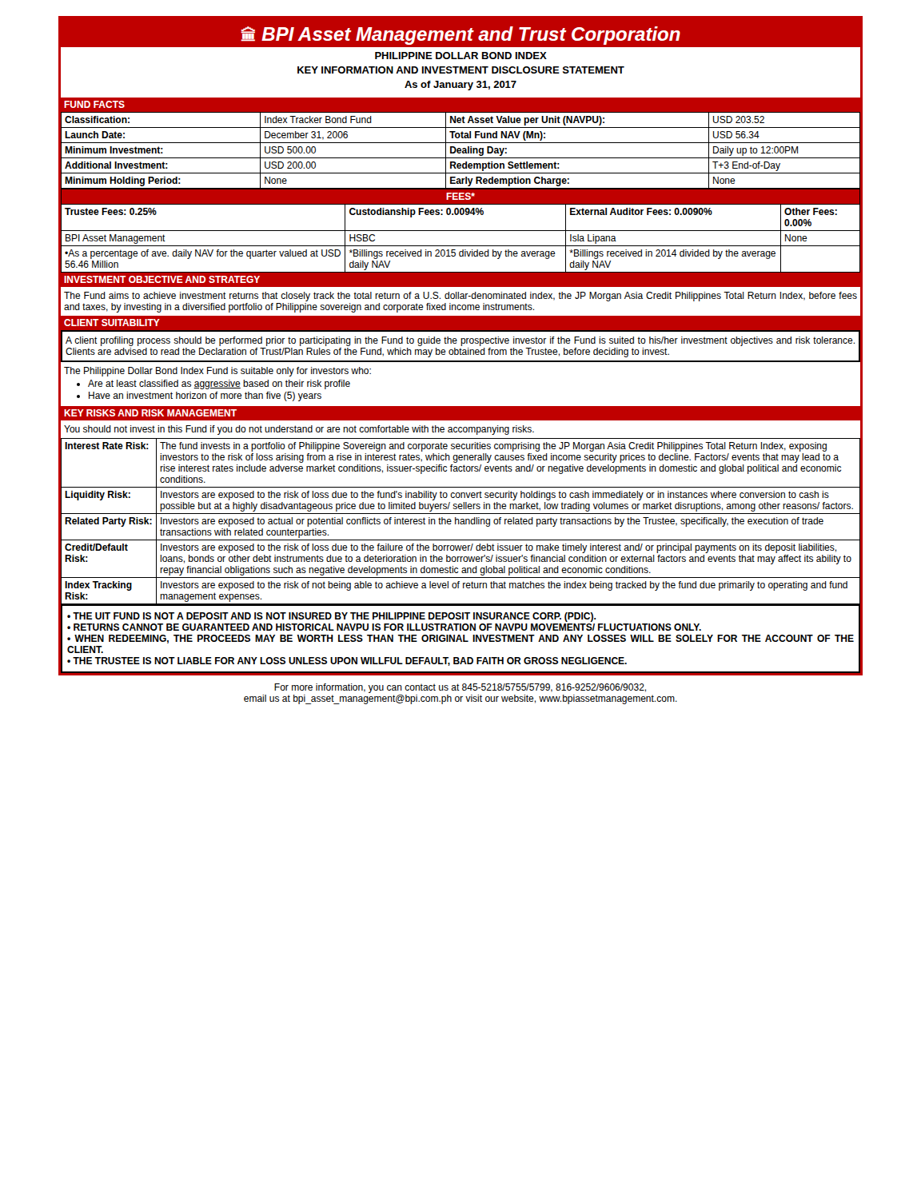🏛 BPI Asset Management and Trust Corporation
PHILIPPINE DOLLAR BOND INDEX
KEY INFORMATION AND INVESTMENT DISCLOSURE STATEMENT
As of January 31, 2017
FUND FACTS
| Classification: | Index Tracker Bond Fund | Net Asset Value per Unit (NAVPU): | USD 203.52 |
| Launch Date: | December 31, 2006 | Total Fund NAV (Mn): | USD 56.34 |
| Minimum Investment: | USD 500.00 | Dealing Day: | Daily up to 12:00PM |
| Additional Investment: | USD 200.00 | Redemption Settlement: | T+3 End-of-Day |
| Minimum Holding Period: | None | Early Redemption Charge: | None |
| FEES* |
| Trustee Fees: 0.25% | Custodianship Fees: 0.0094% | External Auditor Fees: 0.0090% | Other Fees: 0.00% |
| BPI Asset Management | HSBC | Isla Lipana | None |
| •As a percentage of ave. daily NAV for the quarter valued at USD 56.46 Million | *Billings received in 2015 divided by the average daily NAV | *Billings received in 2014 divided by the average daily NAV | |
INVESTMENT OBJECTIVE AND STRATEGY
The Fund aims to achieve investment returns that closely track the total return of a U.S. dollar-denominated index, the JP Morgan Asia Credit Philippines Total Return Index, before fees and taxes, by investing in a diversified portfolio of Philippine sovereign and corporate fixed income instruments.
CLIENT SUITABILITY
A client profiling process should be performed prior to participating in the Fund to guide the prospective investor if the Fund is suited to his/her investment objectives and risk tolerance. Clients are advised to read the Declaration of Trust/Plan Rules of the Fund, which may be obtained from the Trustee, before deciding to invest.
The Philippine Dollar Bond Index Fund is suitable only for investors who:
Are at least classified as aggressive based on their risk profile
Have an investment horizon of more than five (5) years
KEY RISKS AND RISK MANAGEMENT
You should not invest in this Fund if you do not understand or are not comfortable with the accompanying risks.
| Interest Rate Risk: | The fund invests in a portfolio of Philippine Sovereign and corporate securities comprising the JP Morgan Asia Credit Philippines Total Return Index, exposing investors to the risk of loss arising from a rise in interest rates, which generally causes fixed income security prices to decline. Factors/ events that may lead to a rise interest rates include adverse market conditions, issuer-specific factors/ events and/ or negative developments in domestic and global political and economic conditions. |
| Liquidity Risk: | Investors are exposed to the risk of loss due to the fund's inability to convert security holdings to cash immediately or in instances where conversion to cash is possible but at a highly disadvantageous price due to limited buyers/ sellers in the market, low trading volumes or market disruptions, among other reasons/ factors. |
| Related Party Risk: | Investors are exposed to actual or potential conflicts of interest in the handling of related party transactions by the Trustee, specifically, the execution of trade transactions with related counterparties. |
| Credit/Default Risk: | Investors are exposed to the risk of loss due to the failure of the borrower/ debt issuer to make timely interest and/ or principal payments on its deposit liabilities, loans, bonds or other debt instruments due to a deterioration in the borrower's/ issuer's financial condition or external factors and events that may affect its ability to repay financial obligations such as negative developments in domestic and global political and economic conditions. |
| Index Tracking Risk: | Investors are exposed to the risk of not being able to achieve a level of return that matches the index being tracked by the fund due primarily to operating and fund management expenses. |
• THE UIT FUND IS NOT A DEPOSIT AND IS NOT INSURED BY THE PHILIPPINE DEPOSIT INSURANCE CORP. (PDIC).
• RETURNS CANNOT BE GUARANTEED AND HISTORICAL NAVPU IS FOR ILLUSTRATION OF NAVPU MOVEMENTS/ FLUCTUATIONS ONLY.
• WHEN REDEEMING, THE PROCEEDS MAY BE WORTH LESS THAN THE ORIGINAL INVESTMENT AND ANY LOSSES WILL BE SOLELY FOR THE ACCOUNT OF THE CLIENT.
• THE TRUSTEE IS NOT LIABLE FOR ANY LOSS UNLESS UPON WILLFUL DEFAULT, BAD FAITH OR GROSS NEGLIGENCE.
For more information, you can contact us at 845-5218/5755/5799, 816-9252/9606/9032,
email us at bpi_asset_management@bpi.com.ph or visit our website, www.bpiassetmanagement.com.